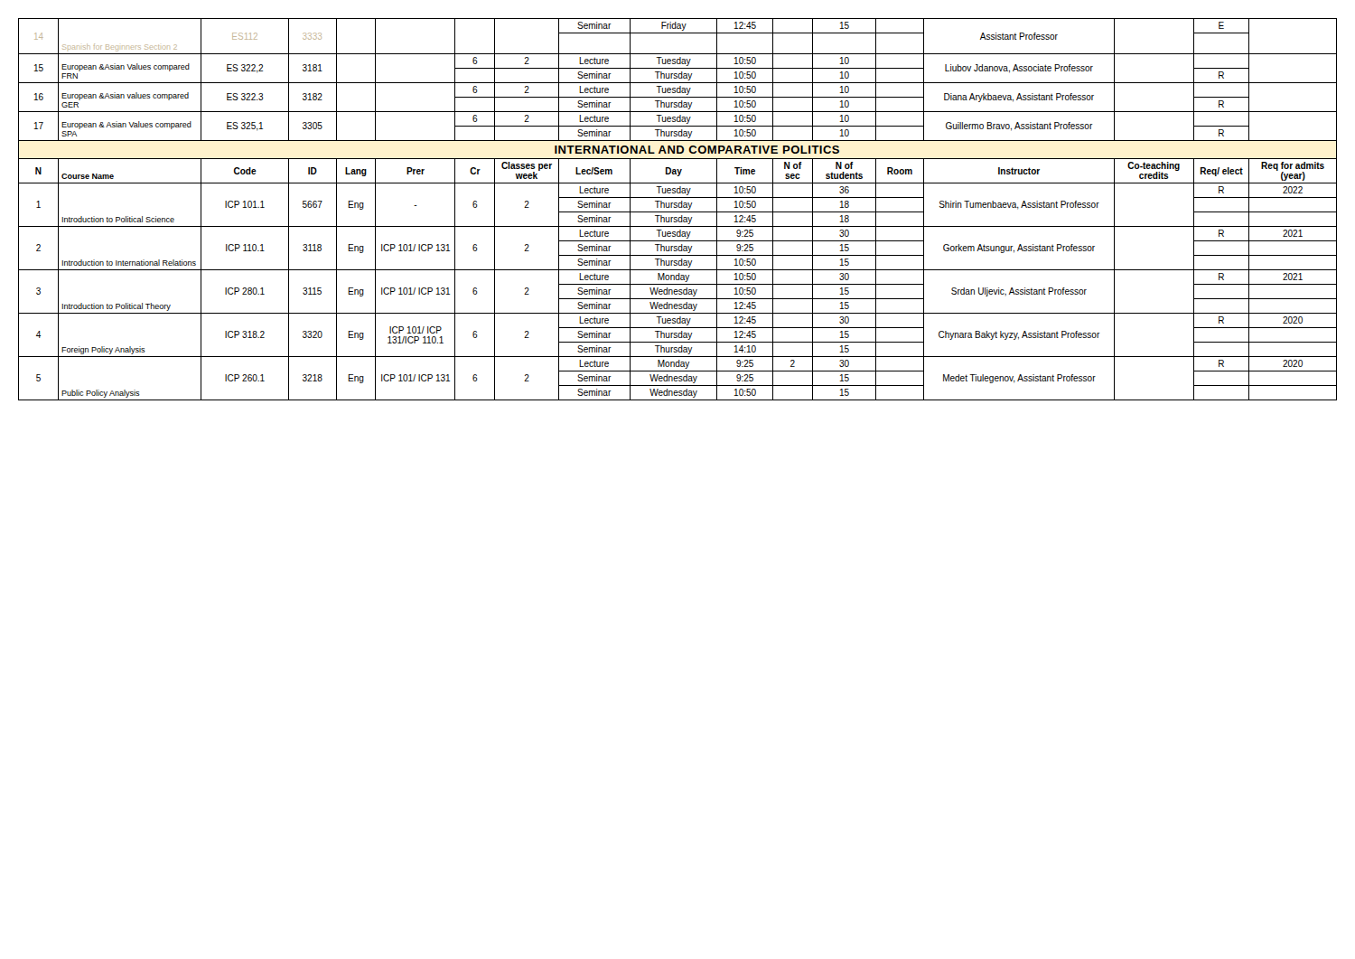| 14 | Spanish for Beginners Section 2 | ES112 | 3333 | | | | | Seminar | Friday | 12:45 | | 15 | | Assistant Professor | | E | |
| 15 | European &Asian Values compared FRN | ES 322,2 | 3181 | | | 6 | 2 | Lecture | Tuesday | 10:50 | | 10 | | Liubov Jdanova, Associate Professor | | | |
| | | Seminar | Thursday | 10:50 | | 10 | | R |
| 16 | European &Asian values compared GER | ES 322.3 | 3182 | | | 6 | 2 | Lecture | Tuesday | 10:50 | | 10 | | Diana Arykbaeva, Assistant Professor | | | |
| | | Seminar | Thursday | 10:50 | | 10 | | R |
| 17 | European & Asian Values compared SPA | ES 325,1 | 3305 | | | 6 | 2 | Lecture | Tuesday | 10:50 | | 10 | | Guillermo Bravo, Assistant Professor | | | |
| | | Seminar | Thursday | 10:50 | | 10 | | R |
| | INTERNATIONAL AND COMPARATIVE POLITICS |
| N | Course Name | Code | ID | Lang | Prer | Cr | Classes per week | Lec/Sem | Day | Time | N of sec | N of students | Room | Instructor | Co-teaching credits | Req/ elect | Req for admits (year) |
| 1 | Introduction to Political Science | ICP 101.1 | 5667 | Eng | - | 6 | 2 | Lecture | Tuesday | 10:50 | | 36 | | Shirin Tumenbaeva, Assistant Professor | | R | 2022 |
| Seminar | Thursday | 10:50 | | 18 | | | |
| Seminar | Thursday | 12:45 | | 18 | | | |
| 2 | Introduction to International Relations | ICP 110.1 | 3118 | Eng | ICP 101/ ICP 131 | 6 | 2 | Lecture | Tuesday | 9:25 | | 30 | | Gorkem Atsungur, Assistant Professor | | R | 2021 |
| Seminar | Thursday | 9:25 | | 15 | | | |
| Seminar | Thursday | 10:50 | | 15 | | | |
| 3 | Introduction to Political Theory | ICP 280.1 | 3115 | Eng | ICP 101/ ICP 131 | 6 | 2 | Lecture | Monday | 10:50 | | 30 | | Srdan Uljevic, Assistant Professor | | R | 2021 |
| Seminar | Wednesday | 10:50 | | 15 | | | |
| Seminar | Wednesday | 12:45 | | 15 | | | |
| 4 | Foreign Policy Analysis | ICP 318.2 | 3320 | Eng | ICP 101/ ICP 131/ICP 110.1 | 6 | 2 | Lecture | Tuesday | 12:45 | | 30 | | Chynara Bakyt kyzy, Assistant Professor | | R | 2020 |
| Seminar | Thursday | 12:45 | | 15 | | | |
| Seminar | Thursday | 14:10 | | 15 | | | |
| 5 | Public Policy Analysis | ICP 260.1 | 3218 | Eng | ICP 101/ ICP 131 | 6 | 2 | Lecture | Monday | 9:25 | 2 | 30 | | Medet Tiulegenov, Assistant Professor | | R | 2020 |
| Seminar | Wednesday | 9:25 | | 15 | | | |
| Seminar | Wednesday | 10:50 | | 15 | | | |